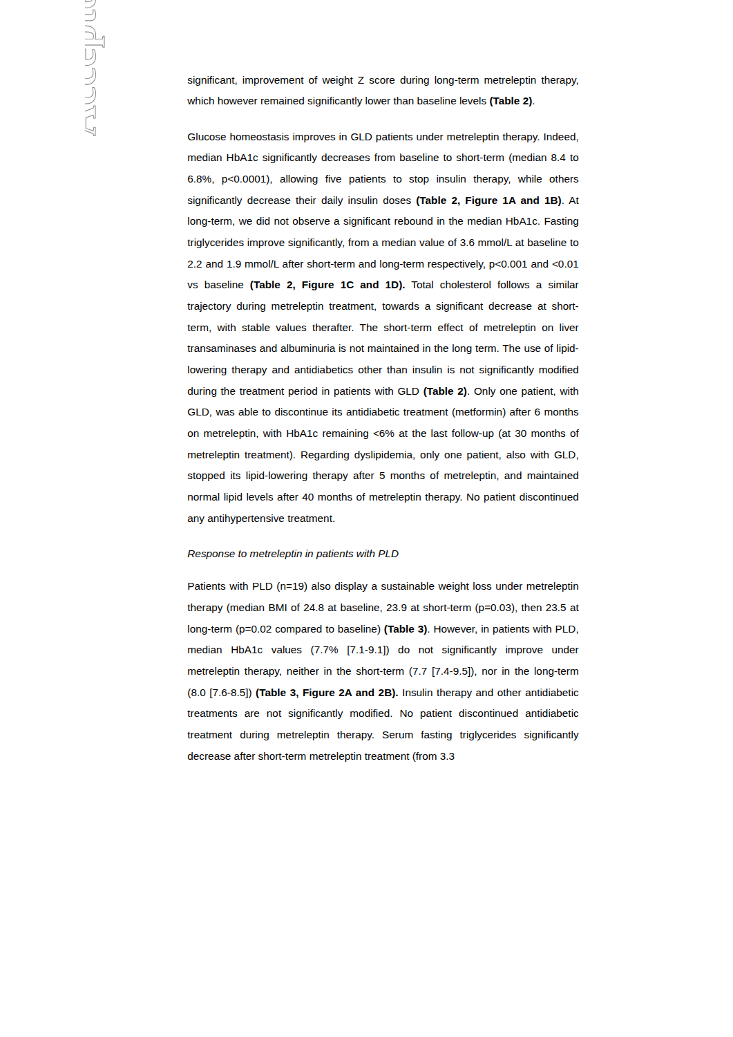Accepted Article
significant, improvement of weight Z score during long-term metreleptin therapy, which however remained significantly lower than baseline levels (Table 2).
Glucose homeostasis improves in GLD patients under metreleptin therapy. Indeed, median HbA1c significantly decreases from baseline to short-term (median 8.4 to 6.8%, p<0.0001), allowing five patients to stop insulin therapy, while others significantly decrease their daily insulin doses (Table 2, Figure 1A and 1B). At long-term, we did not observe a significant rebound in the median HbA1c. Fasting triglycerides improve significantly, from a median value of 3.6 mmol/L at baseline to 2.2 and 1.9 mmol/L after short-term and long-term respectively, p<0.001 and <0.01 vs baseline (Table 2, Figure 1C and 1D). Total cholesterol follows a similar trajectory during metreleptin treatment, towards a significant decrease at short-term, with stable values therafter. The short-term effect of metreleptin on liver transaminases and albuminuria is not maintained in the long term. The use of lipid-lowering therapy and antidiabetics other than insulin is not significantly modified during the treatment period in patients with GLD (Table 2). Only one patient, with GLD, was able to discontinue its antidiabetic treatment (metformin) after 6 months on metreleptin, with HbA1c remaining <6% at the last follow-up (at 30 months of metreleptin treatment). Regarding dyslipidemia, only one patient, also with GLD, stopped its lipid-lowering therapy after 5 months of metreleptin, and maintained normal lipid levels after 40 months of metreleptin therapy. No patient discontinued any antihypertensive treatment.
Response to metreleptin in patients with PLD
Patients with PLD (n=19) also display a sustainable weight loss under metreleptin therapy (median BMI of 24.8 at baseline, 23.9 at short-term (p=0.03), then 23.5 at long-term (p=0.02 compared to baseline) (Table 3). However, in patients with PLD, median HbA1c values (7.7% [7.1-9.1]) do not significantly improve under metreleptin therapy, neither in the short-term (7.7 [7.4-9.5]), nor in the long-term (8.0 [7.6-8.5]) (Table 3, Figure 2A and 2B). Insulin therapy and other antidiabetic treatments are not significantly modified. No patient discontinued antidiabetic treatment during metreleptin therapy. Serum fasting triglycerides significantly decrease after short-term metreleptin treatment (from 3.3